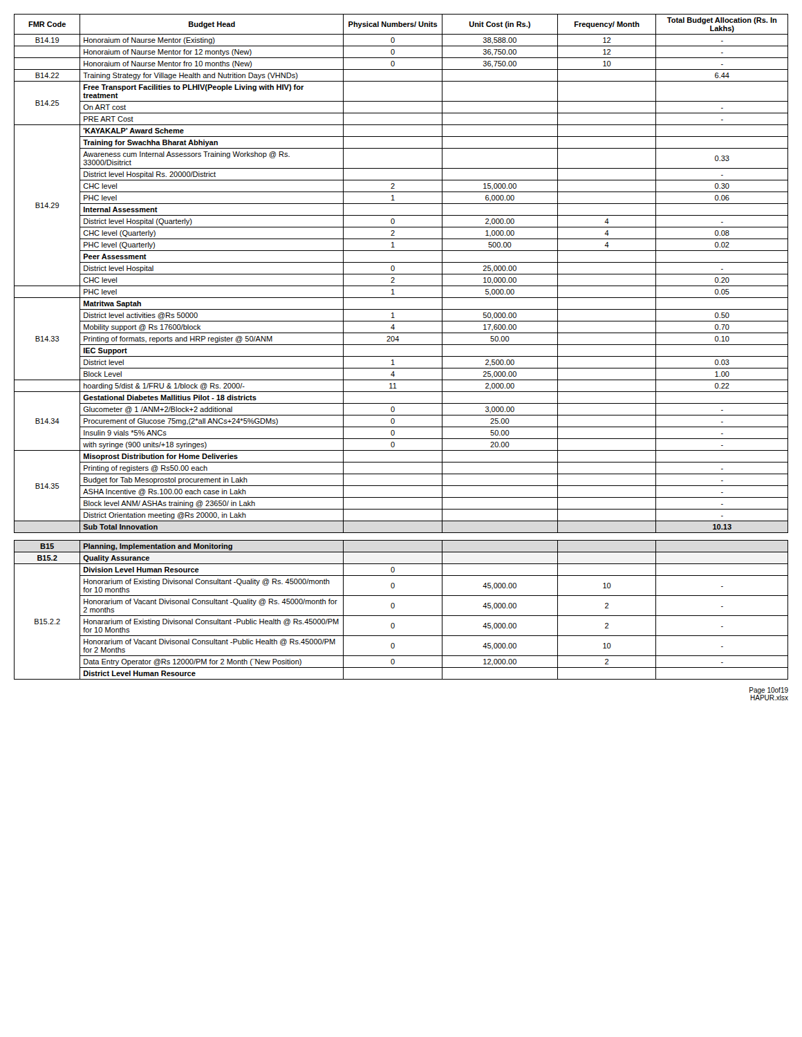| FMR Code | Budget Head | Physical Numbers/ Units | Unit Cost (in Rs.) | Frequency/ Month | Total Budget Allocation (Rs. In Lakhs) |
| --- | --- | --- | --- | --- | --- |
| B14.19 | Honoraium of Naurse Mentor (Existing) | 0 | 38,588.00 | 12 | - |
| | Honoraium of Naurse Mentor for 12 montys (New) | 0 | 36,750.00 | 12 | - |
| | Honoraium of Naurse Mentor fro 10 months (New) | 0 | 36,750.00 | 10 | - |
| B14.22 | Training Strategy for Village Health and Nutrition Days (VHNDs) | | | | 6.44 |
| B14.25 | Free Transport Facilities to PLHIV(People Living with HIV) for treatment | | | | |
| On ART cost | | | | - |
| PRE ART Cost | | | | - |
| B14.29 | 'KAYAKALP' Award Scheme | | | | |
| Training for Swachha Bharat Abhiyan | | | | |
| Awareness cum Internal Assessors Training Workshop @ Rs. 33000/Disitrict | | | | 0.33 |
| District level Hospital Rs. 20000/District | | | | - |
| CHC level | 2 | 15,000.00 | | 0.30 |
| PHC level | 1 | 6,000.00 | | 0.06 |
| Internal Assessment | | | | |
| District level Hospital (Quarterly) | 0 | 2,000.00 | 4 | - |
| CHC level (Quarterly) | 2 | 1,000.00 | 4 | 0.08 |
| PHC level (Quarterly) | 1 | 500.00 | 4 | 0.02 |
| Peer Assessment | | | | |
| District level Hospital | 0 | 25,000.00 | | - |
| CHC level | 2 | 10,000.00 | | 0.20 |
| | PHC level | 1 | 5,000.00 | | 0.05 |
| B14.33 | Matritwa Saptah | | | | |
| District level activities @Rs 50000 | 1 | 50,000.00 | | 0.50 |
| Mobility support @ Rs 17600/block | 4 | 17,600.00 | | 0.70 |
| Printing of formats, reports and HRP register @ 50/ANM | 204 | 50.00 | | 0.10 |
| IEC Support | | | | |
| District level | 1 | 2,500.00 | | 0.03 |
| Block Level | 4 | 25,000.00 | | 1.00 |
| | hoarding 5/dist & 1/FRU & 1/block @ Rs. 2000/- | 11 | 2,000.00 | | 0.22 |
| B14.34 | Gestational Diabetes Mallitius Pilot - 18 districts | | | | |
| Glucometer @ 1 /ANM+2/Block+2 additional | 0 | 3,000.00 | | - |
| Procurement of Glucose 75mg,(2*all ANCs+24*5%GDMs) | 0 | 25.00 | | - |
| Insulin 9 vials *5% ANCs | 0 | 50.00 | | - |
| with syringe (900 units/+18 syringes) | 0 | 20.00 | | - |
| B14.35 | Misoprost Distribution for Home Deliveries | | | | |
| Printing of registers @ Rs50.00 each | | | | - |
| Budget for Tab Mesoprostol procurement in Lakh | | | | - |
| ASHA Incentive @ Rs.100.00 each case in Lakh | | | | - |
| Block level ANM/ ASHAs training @ 23650/ in Lakh | | | | - |
| District Orientation meeting @Rs 20000, in Lakh | | | | - |
| | Sub Total Innovation | | | | 10.13 |
| B15 | Planning, Implementation and Monitoring | | | | |
| B15.2 | Quality Assurance | | | | |
| B15.2.2 | Division Level Human Resource | 0 | | | |
| Honorarium of Existing Divisonal Consultant -Quality @ Rs. 45000/month for 10 months | 0 | 45,000.00 | 10 | - |
| Honorarium of Vacant Divisonal Consultant -Quality @ Rs. 45000/month for 2 months | 0 | 45,000.00 | 2 | - |
| Honararium of Existing Divisonal Consultant -Public Health @ Rs.45000/PM for 10 Months | 0 | 45,000.00 | 2 | - |
| Honorarium of Vacant Divisonal Consultant -Public Health @ Rs.45000/PM for 2 Months | 0 | 45,000.00 | 10 | - |
| Data Entry Operator @Rs 12000/PM for 2 Month (¨New Position) | 0 | 12,000.00 | 2 | - |
| District Level Human Resource | | | | |
Page 10of19
HAPUR.xlsx